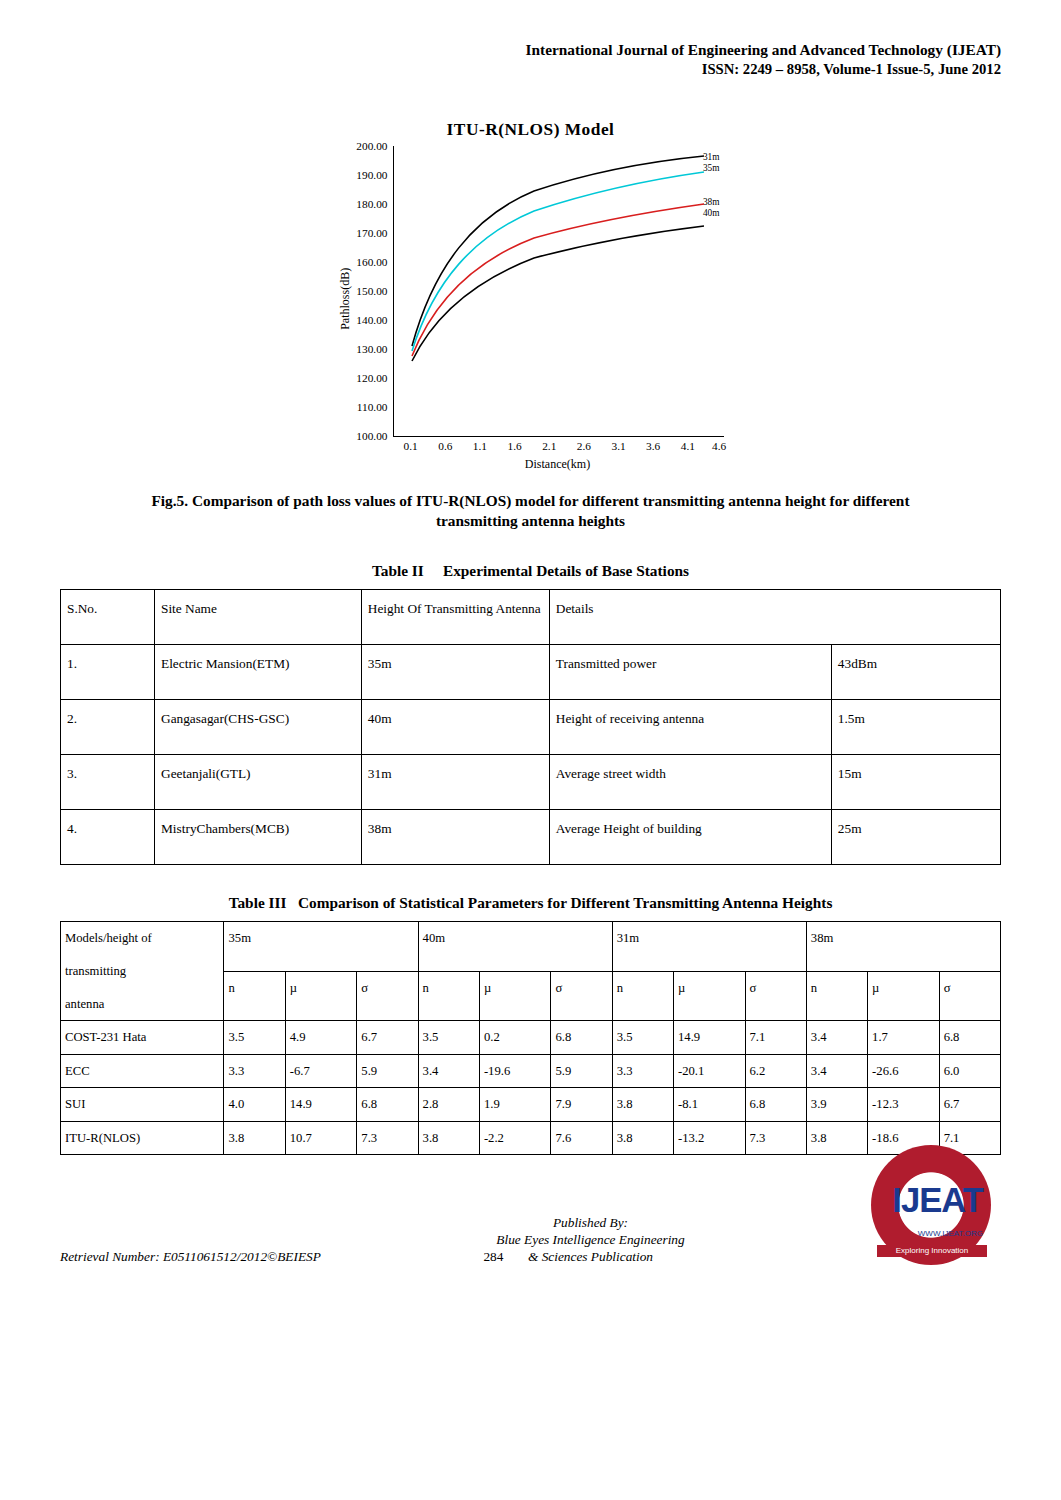International Journal of Engineering and Advanced Technology (IJEAT)
ISSN: 2249 – 8958, Volume-1 Issue-5, June 2012
ITU-R(NLOS) Model
Pathloss(dB)
200.00 190.00 180.00 170.00 160.00 150.00 140.00 130.00 120.00 110.00 100.00
31m
35m
38m
40m
0.1 0.6 1.1 1.6 2.1 2.6 3.1 3.6 4.1 4.6
Distance(km)
Fig.5. Comparison of path loss values of ITU-R(NLOS) model for different transmitting antenna height for different transmitting antenna heights
Table II Experimental Details of Base Stations
| S.No. | Site Name | Height Of Transmitting Antenna | Details |
| 1. | Electric Mansion(ETM) | 35m | Transmitted power | 43dBm |
| 2. | Gangasagar(CHS-GSC) | 40m | Height of receiving antenna | 1.5m |
| 3. | Geetanjali(GTL) | 31m | Average street width | 15m |
| 4. | MistryChambers(MCB) | 38m | Average Height of building | 25m |
Table III Comparison of Statistical Parameters for Different Transmitting Antenna Heights
| Models/height of transmitting antenna | 35m | 40m | 31m | 38m |
| n | µ | σ | n | µ | σ | n | µ | σ | n | µ | σ |
| COST-231 Hata | 3.5 | 4.9 | 6.7 | 3.5 | 0.2 | 6.8 | 3.5 | 14.9 | 7.1 | 3.4 | 1.7 | 6.8 |
| ECC | 3.3 | -6.7 | 5.9 | 3.4 | -19.6 | 5.9 | 3.3 | -20.1 | 6.2 | 3.4 | -26.6 | 6.0 |
| SUI | 4.0 | 14.9 | 6.8 | 2.8 | 1.9 | 7.9 | 3.8 | -8.1 | 6.8 | 3.9 | -12.3 | 6.7 |
| ITU-R(NLOS) | 3.8 | 10.7 | 7.3 | 3.8 | -2.2 | 7.6 | 3.8 | -13.2 | 7.3 | 3.8 | -18.6 | 7.1 |
Retrieval Number: E0511061512/2012©BEIESP
284
Published By:
Blue Eyes Intelligence Engineering
& Sciences Publication
IJEAT
WWW.IJEAT.ORG
Exploring Innovation